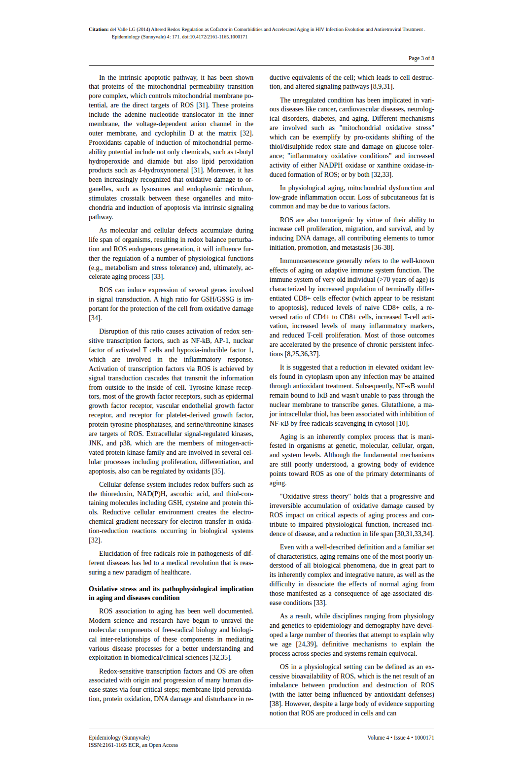Citation: del Valle LG (2014) Altered Redox Regulation as Cofactor in Comorbidities and Accelerated Aging in HIV Infection Evolution and Antiretroviral Treatment . Epidemiology (Sunnyvale) 4: 171. doi:10.4172/2161-1165.1000171
Page 3 of 8
In the intrinsic apoptotic pathway, it has been shown that proteins of the mitochondrial permeability transition pore complex, which controls mitochondrial membrane potential, are the direct targets of ROS [31]. These proteins include the adenine nucleotide translocator in the inner membrane, the voltage-dependent anion channel in the outer membrane, and cyclophilin D at the matrix [32]. Prooxidants capable of induction of mitochondrial permeability potential include not only chemicals, such as t-butyl hydroperoxide and diamide but also lipid peroxidation products such as 4-hydroxynonenal [31]. Moreover, it has been increasingly recognized that oxidative damage to organelles, such as lysosomes and endoplasmic reticulum, stimulates crosstalk between these organelles and mitochondria and induction of apoptosis via intrinsic signaling pathway.
As molecular and cellular defects accumulate during life span of organisms, resulting in redox balance perturbation and ROS endogenous generation, it will influence further the regulation of a number of physiological functions (e.g., metabolism and stress tolerance) and, ultimately, accelerate aging process [33].
ROS can induce expression of several genes involved in signal transduction. A high ratio for GSH/GSSG is important for the protection of the cell from oxidative damage [34].
Disruption of this ratio causes activation of redox sensitive transcription factors, such as NF-kB, AP-1, nuclear factor of activated T cells and hypoxia-inducible factor 1, which are involved in the inflammatory response. Activation of transcription factors via ROS is achieved by signal transduction cascades that transmit the information from outside to the inside of cell. Tyrosine kinase receptors, most of the growth factor receptors, such as epidermal growth factor receptor, vascular endothelial growth factor receptor, and receptor for platelet-derived growth factor, protein tyrosine phosphatases, and serine/threonine kinases are targets of ROS. Extracellular signal-regulated kinases, JNK, and p38, which are the members of mitogen-activated protein kinase family and are involved in several cellular processes including proliferation, differentiation, and apoptosis, also can be regulated by oxidants [35].
Cellular defense system includes redox buffers such as the thioredoxin, NAD(P)H, ascorbic acid, and thiol-containing molecules including GSH, cysteine and protein thiols. Reductive cellular environment creates the electrochemical gradient necessary for electron transfer in oxidation-reduction reactions occurring in biological systems [32].
Elucidation of free radicals role in pathogenesis of different diseases has led to a medical revolution that is reassuring a new paradigm of healthcare.
Oxidative stress and its pathophysiological implication in aging and diseases condition
ROS association to aging has been well documented. Modern science and research have begun to unravel the molecular components of free-radical biology and biological inter-relationships of these components in mediating various disease processes for a better understanding and exploitation in biomedical/clinical sciences [32,35].
Redox-sensitive transcription factors and OS are often associated with origin and progression of many human disease states via four critical steps; membrane lipid peroxidation, protein oxidation, DNA damage and disturbance in reductive equivalents of the cell; which leads to cell destruction, and altered signaling pathways [8,9,31].
The unregulated condition has been implicated in various diseases like cancer, cardiovascular diseases, neurological disorders, diabetes, and aging. Different mechanisms are involved such as "mitochondrial oxidative stress" which can be exemplify by pro-oxidants shifting of the thiol/disulphide redox state and damage on glucose tolerance; "inflammatory oxidative conditions" and increased activity of either NADPH oxidase or xanthine oxidase-induced formation of ROS; or by both [32,33].
In physiological aging, mitochondrial dysfunction and low-grade inflammation occur. Loss of subcutaneous fat is common and may be due to various factors.
ROS are also tumorigenic by virtue of their ability to increase cell proliferation, migration, and survival, and by inducing DNA damage, all contributing elements to tumor initiation, promotion, and metastasis [36-38].
Immunosenescence generally refers to the well-known effects of aging on adaptive immune system function. The immune system of very old individual (>70 years of age) is characterized by increased population of terminally differentiated CD8+ cells effector (which appear to be resistant to apoptosis), reduced levels of naive CD8+ cells, a reversed ratio of CD4+ to CD8+ cells, increased T-cell activation, increased levels of many inflammatory markers, and reduced T-cell proliferation. Most of those outcomes are accelerated by the presence of chronic persistent infections [8,25,36,37].
It is suggested that a reduction in elevated oxidant levels found in cytoplasm upon any infection may be attained through antioxidant treatment. Subsequently, NF-κB would remain bound to IκB and wasn't unable to pass through the nuclear membrane to transcribe genes. Glutathione, a major intracellular thiol, has been associated with inhibition of NF-κB by free radicals scavenging in cytosol [10].
Aging is an inherently complex process that is manifested in organisms at genetic, molecular, cellular, organ, and system levels. Although the fundamental mechanisms are still poorly understood, a growing body of evidence points toward ROS as one of the primary determinants of aging.
"Oxidative stress theory" holds that a progressive and irreversible accumulation of oxidative damage caused by ROS impact on critical aspects of aging process and contribute to impaired physiological function, increased incidence of disease, and a reduction in life span [30,31,33,34].
Even with a well-described definition and a familiar set of characteristics, aging remains one of the most poorly understood of all biological phenomena, due in great part to its inherently complex and integrative nature, as well as the difficulty in dissociate the effects of normal aging from those manifested as a consequence of age-associated disease conditions [33].
As a result, while disciplines ranging from physiology and genetics to epidemiology and demography have developed a large number of theories that attempt to explain why we age [24,39], definitive mechanisms to explain the process across species and systems remain equivocal.
OS in a physiological setting can be defined as an excessive bioavailability of ROS, which is the net result of an imbalance between production and destruction of ROS (with the latter being influenced by antioxidant defenses) [38]. However, despite a large body of evidence supporting notion that ROS are produced in cells and can
Epidemiology (Sunnyvale)
ISSN:2161-1165 ECR, an Open Access
Volume 4 • Issue 4 • 1000171